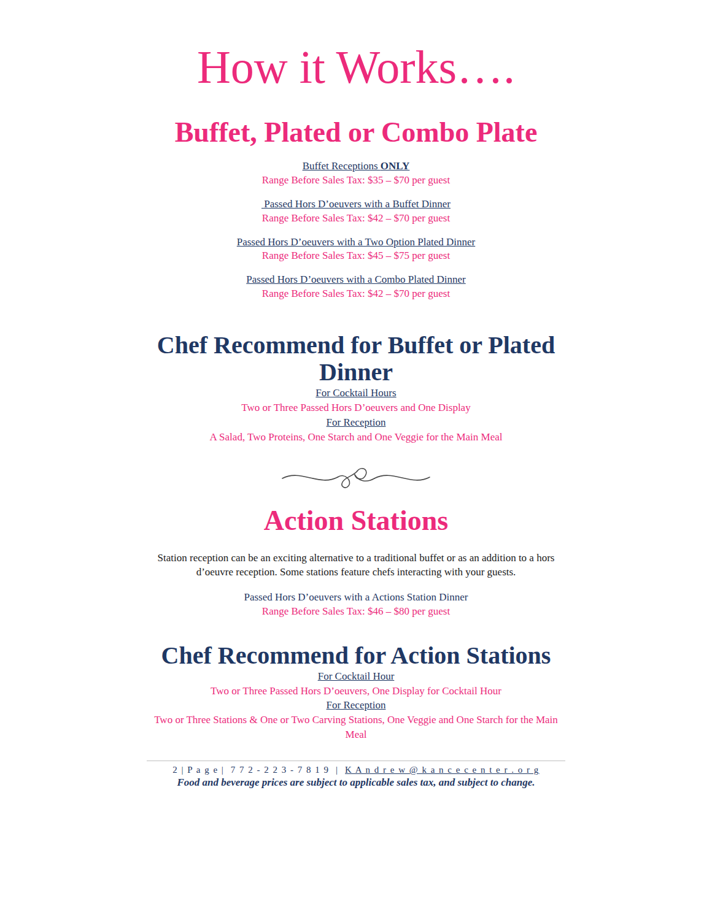How it Works….
Buffet, Plated or Combo Plate
Buffet Receptions ONLY
Range Before Sales Tax: $35 – $70 per guest
Passed Hors D’oeuvers with a Buffet Dinner
Range Before Sales Tax: $42 – $70 per guest
Passed Hors D’oeuvers with a Two Option Plated Dinner
Range Before Sales Tax: $45 – $75 per guest
Passed Hors D’oeuvers with a Combo Plated Dinner
Range Before Sales Tax: $42 – $70 per guest
Chef Recommend for Buffet or Plated Dinner
For Cocktail Hours
Two or Three Passed Hors D’oeuvers and One Display
For Reception
A Salad, Two Proteins, One Starch and One Veggie for the Main Meal
Action Stations
Station reception can be an exciting alternative to a traditional buffet or as an addition to a hors d’oeuvre reception. Some stations feature chefs interacting with your guests.
Passed Hors D’oeuvers with a Actions Station Dinner
Range Before Sales Tax: $46 – $80 per guest
Chef Recommend for Action Stations
For Cocktail Hour
Two or Three Passed Hors D’oeuvers, One Display for Cocktail Hour
For Reception
Two or Three Stations & One or Two Carving Stations, One Veggie and One Starch for the Main Meal
2 | P a g e | 7 7 2 - 2 2 3 - 7 8 1 9 | K A n d r e w @ k a n c e c e n t e r . o r g
Food and beverage prices are subject to applicable sales tax, and subject to change.